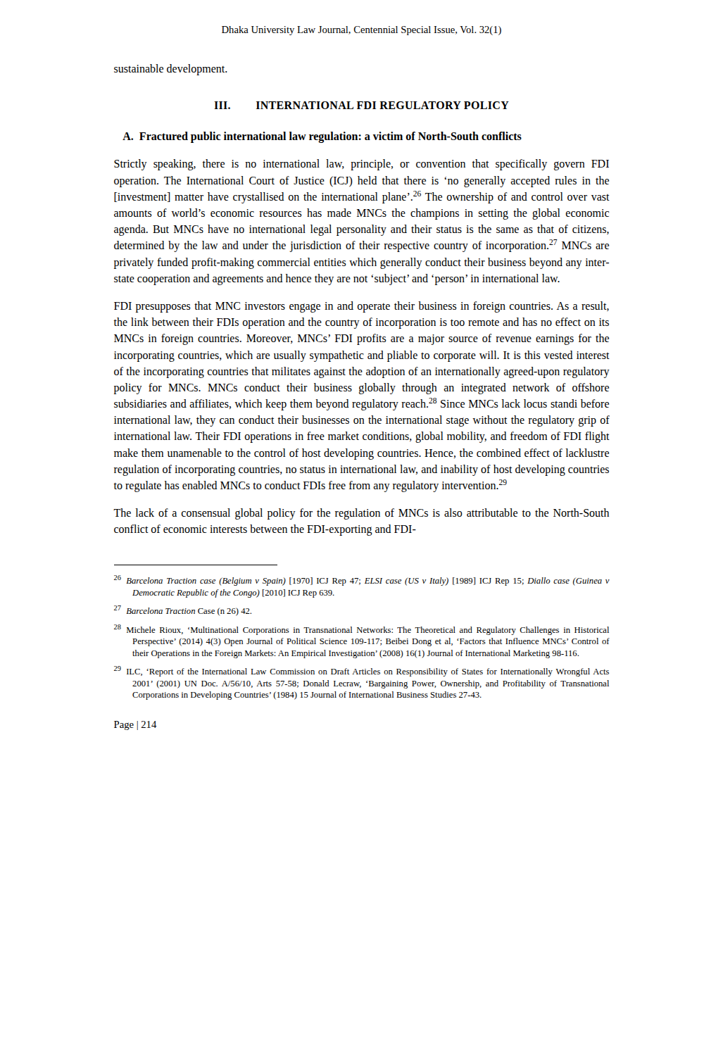Dhaka University Law Journal, Centennial Special Issue, Vol. 32(1)
sustainable development.
III. International FDI Regulatory Policy
A. Fractured public international law regulation: a victim of North-South conflicts
Strictly speaking, there is no international law, principle, or convention that specifically govern FDI operation. The International Court of Justice (ICJ) held that there is ‘no generally accepted rules in the [investment] matter have crystallised on the international plane’.26 The ownership of and control over vast amounts of world’s economic resources has made MNCs the champions in setting the global economic agenda. But MNCs have no international legal personality and their status is the same as that of citizens, determined by the law and under the jurisdiction of their respective country of incorporation.27 MNCs are privately funded profit-making commercial entities which generally conduct their business beyond any inter-state cooperation and agreements and hence they are not ‘subject’ and ‘person’ in international law.
FDI presupposes that MNC investors engage in and operate their business in foreign countries. As a result, the link between their FDIs operation and the country of incorporation is too remote and has no effect on its MNCs in foreign countries. Moreover, MNCs’ FDI profits are a major source of revenue earnings for the incorporating countries, which are usually sympathetic and pliable to corporate will. It is this vested interest of the incorporating countries that militates against the adoption of an internationally agreed-upon regulatory policy for MNCs. MNCs conduct their business globally through an integrated network of offshore subsidiaries and affiliates, which keep them beyond regulatory reach.28 Since MNCs lack locus standi before international law, they can conduct their businesses on the international stage without the regulatory grip of international law. Their FDI operations in free market conditions, global mobility, and freedom of FDI flight make them unamenable to the control of host developing countries. Hence, the combined effect of lacklustre regulation of incorporating countries, no status in international law, and inability of host developing countries to regulate has enabled MNCs to conduct FDIs free from any regulatory intervention.29
The lack of a consensual global policy for the regulation of MNCs is also attributable to the North-South conflict of economic interests between the FDI-exporting and FDI-
26 Barcelona Traction case (Belgium v Spain) [1970] ICJ Rep 47; ELSI case (US v Italy) [1989] ICJ Rep 15; Diallo case (Guinea v Democratic Republic of the Congo) [2010] ICJ Rep 639.
27 Barcelona Traction Case (n 26) 42.
28 Michele Rioux, ‘Multinational Corporations in Transnational Networks: The Theoretical and Regulatory Challenges in Historical Perspective’ (2014) 4(3) Open Journal of Political Science 109-117; Beibei Dong et al, ‘Factors that Influence MNCs’ Control of their Operations in the Foreign Markets: An Empirical Investigation’ (2008) 16(1) Journal of International Marketing 98-116.
29 ILC, ‘Report of the International Law Commission on Draft Articles on Responsibility of States for Internationally Wrongful Acts 2001’ (2001) UN Doc. A/56/10, Arts 57-58; Donald Lecraw, ‘Bargaining Power, Ownership, and Profitability of Transnational Corporations in Developing Countries’ (1984) 15 Journal of International Business Studies 27-43.
Page | 214